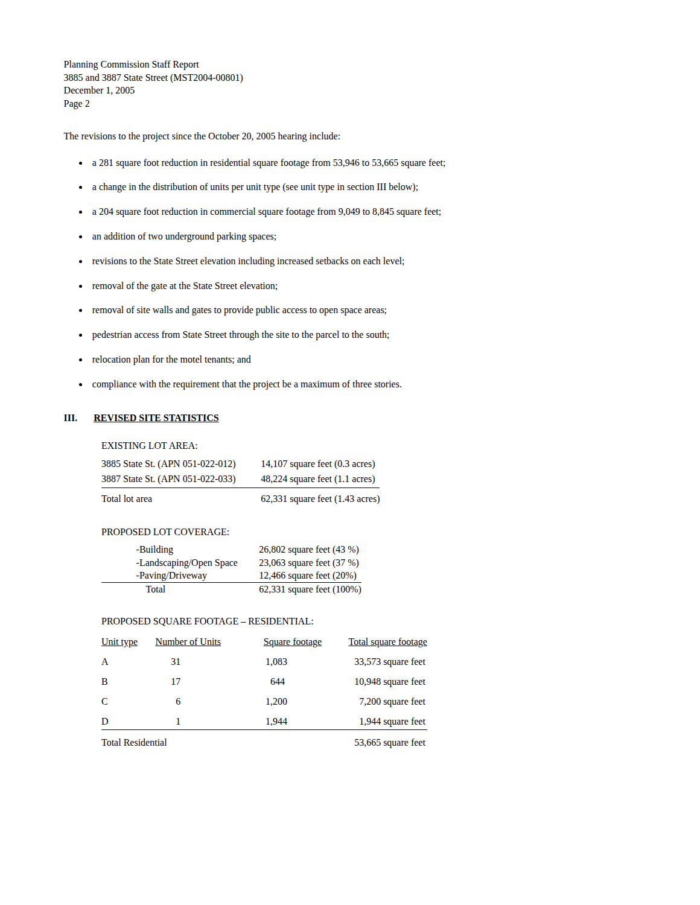Planning Commission Staff Report
3885 and 3887 State Street (MST2004-00801)
December 1, 2005
Page 2
The revisions to the project since the October 20, 2005 hearing include:
a 281 square foot reduction in residential square footage from 53,946 to 53,665 square feet;
a change in the distribution of units per unit type (see unit type in section III below);
a 204 square foot reduction in commercial square footage from 9,049 to 8,845 square feet;
an addition of two underground parking spaces;
revisions to the State Street elevation including increased setbacks on each level;
removal of the gate at the State Street elevation;
removal of site walls and gates to provide public access to open space areas;
pedestrian access from State Street through the site to the parcel to the south;
relocation plan for the motel tenants; and
compliance with the requirement that the project be a maximum of three stories.
III. REVISED SITE STATISTICS
EXISTING LOT AREA:
| 3885 State St. (APN 051-022-012) | 14,107 square feet (0.3 acres) |
| 3887 State St. (APN 051-022-033) | 48,224 square feet (1.1 acres) |
| Total lot area | 62,331 square feet (1.43 acres) |
PROPOSED LOT COVERAGE:
| -Building | 26,802 square feet (43 %) |
| -Landscaping/Open Space | 23,063 square feet (37 %) |
| -Paving/Driveway | 12,466 square feet (20%) |
| Total | 62,331 square feet (100%) |
PROPOSED SQUARE FOOTAGE – RESIDENTIAL:
| Unit type | Number of Units | Square footage | Total square footage |
| --- | --- | --- | --- |
| A | 31 | 1,083 | 33,573 square feet |
| B | 17 | 644 | 10,948 square feet |
| C | 6 | 1,200 | 7,200 square feet |
| D | 1 | 1,944 | 1,944 square feet |
| Total Residential | 53,665 square feet |